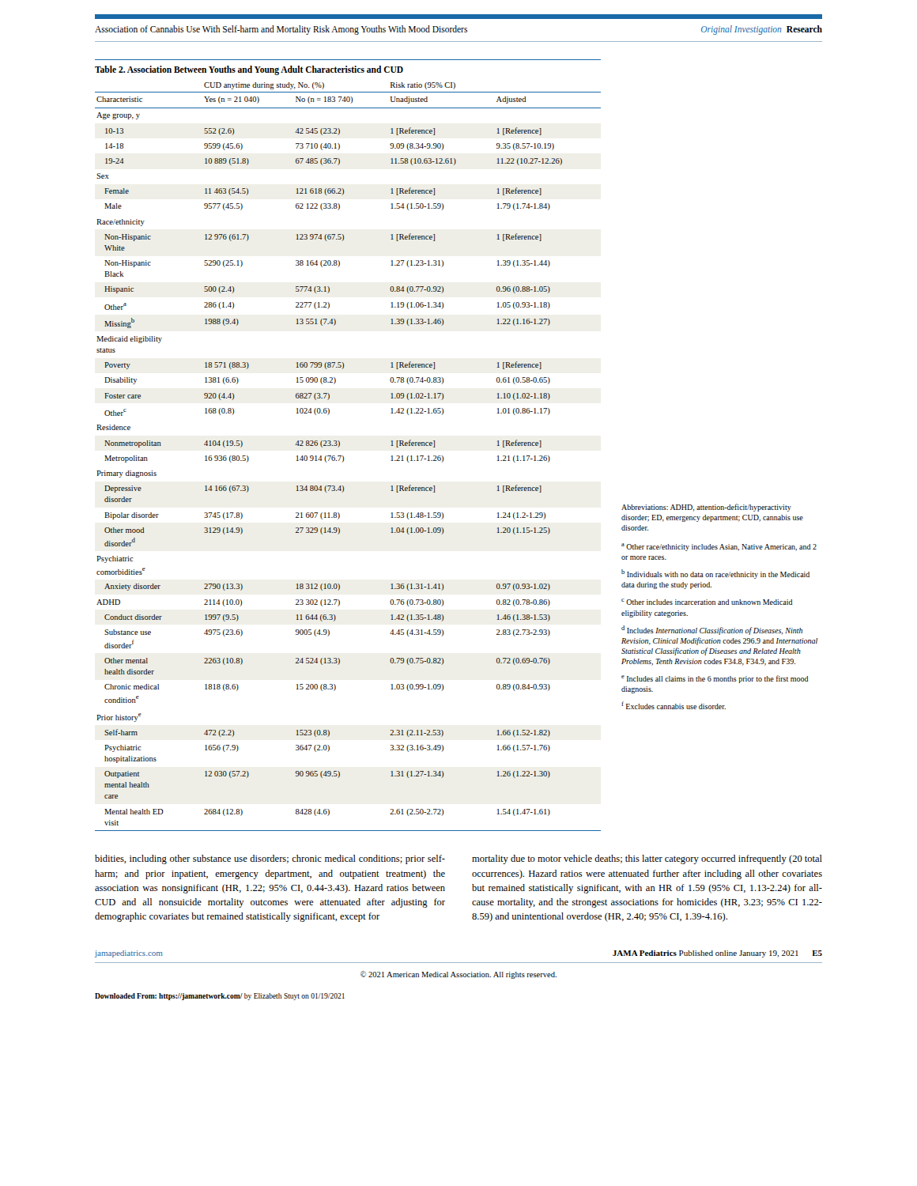Association of Cannabis Use With Self-harm and Mortality Risk Among Youths With Mood Disorders
Original Investigation Research
Table 2. Association Between Youths and Young Adult Characteristics and CUD
| | CUD anytime during study, No. (%) | Risk ratio (95% CI) |
| --- | --- | --- |
| Characteristic | Yes (n = 21 040) | No (n = 183 740) | Unadjusted | Adjusted |
| Age group, y |
| 10-13 | 552 (2.6) | 42 545 (23.2) | 1 [Reference] | 1 [Reference] |
| 14-18 | 9599 (45.6) | 73 710 (40.1) | 9.09 (8.34-9.90) | 9.35 (8.57-10.19) |
| 19-24 | 10 889 (51.8) | 67 485 (36.7) | 11.58 (10.63-12.61) | 11.22 (10.27-12.26) |
| Sex |
| Female | 11 463 (54.5) | 121 618 (66.2) | 1 [Reference] | 1 [Reference] |
| Male | 9577 (45.5) | 62 122 (33.8) | 1.54 (1.50-1.59) | 1.79 (1.74-1.84) |
| Race/ethnicity |
| Non-Hispanic White | 12 976 (61.7) | 123 974 (67.5) | 1 [Reference] | 1 [Reference] |
| Non-Hispanic Black | 5290 (25.1) | 38 164 (20.8) | 1.27 (1.23-1.31) | 1.39 (1.35-1.44) |
| Hispanic | 500 (2.4) | 5774 (3.1) | 0.84 (0.77-0.92) | 0.96 (0.88-1.05) |
| Other a | 286 (1.4) | 2277 (1.2) | 1.19 (1.06-1.34) | 1.05 (0.93-1.18) |
| Missing b | 1988 (9.4) | 13 551 (7.4) | 1.39 (1.33-1.46) | 1.22 (1.16-1.27) |
| Medicaid eligibility status |
| Poverty | 18 571 (88.3) | 160 799 (87.5) | 1 [Reference] | 1 [Reference] |
| Disability | 1381 (6.6) | 15 090 (8.2) | 0.78 (0.74-0.83) | 0.61 (0.58-0.65) |
| Foster care | 920 (4.4) | 6827 (3.7) | 1.09 (1.02-1.17) | 1.10 (1.02-1.18) |
| Other c | 168 (0.8) | 1024 (0.6) | 1.42 (1.22-1.65) | 1.01 (0.86-1.17) |
| Residence |
| Nonmetropolitan | 4104 (19.5) | 42 826 (23.3) | 1 [Reference] | 1 [Reference] |
| Metropolitan | 16 936 (80.5) | 140 914 (76.7) | 1.21 (1.17-1.26) | 1.21 (1.17-1.26) |
| Primary diagnosis |
| Depressive disorder | 14 166 (67.3) | 134 804 (73.4) | 1 [Reference] | 1 [Reference] |
| Bipolar disorder | 3745 (17.8) | 21 607 (11.8) | 1.53 (1.48-1.59) | 1.24 (1.2-1.29) |
| Other mood disorder d | 3129 (14.9) | 27 329 (14.9) | 1.04 (1.00-1.09) | 1.20 (1.15-1.25) |
| Psychiatric comorbidities e |
| Anxiety disorder | 2790 (13.3) | 18 312 (10.0) | 1.36 (1.31-1.41) | 0.97 (0.93-1.02) |
| ADHD | 2114 (10.0) | 23 302 (12.7) | 0.76 (0.73-0.80) | 0.82 (0.78-0.86) |
| Conduct disorder | 1997 (9.5) | 11 644 (6.3) | 1.42 (1.35-1.48) | 1.46 (1.38-1.53) |
| Substance use disorder f | 4975 (23.6) | 9005 (4.9) | 4.45 (4.31-4.59) | 2.83 (2.73-2.93) |
| Other mental health disorder | 2263 (10.8) | 24 524 (13.3) | 0.79 (0.75-0.82) | 0.72 (0.69-0.76) |
| Chronic medical condition e | 1818 (8.6) | 15 200 (8.3) | 1.03 (0.99-1.09) | 0.89 (0.84-0.93) |
| Prior history e |
| Self-harm | 472 (2.2) | 1523 (0.8) | 2.31 (2.11-2.53) | 1.66 (1.52-1.82) |
| Psychiatric hospitalizations | 1656 (7.9) | 3647 (2.0) | 3.32 (3.16-3.49) | 1.66 (1.57-1.76) |
| Outpatient mental health care | 12 030 (57.2) | 90 965 (49.5) | 1.31 (1.27-1.34) | 1.26 (1.22-1.30) |
| Mental health ED visit | 2684 (12.8) | 8428 (4.6) | 2.61 (2.50-2.72) | 1.54 (1.47-1.61) |
Abbreviations: ADHD, attention-deficit/hyperactivity disorder; ED, emergency department; CUD, cannabis use disorder.
a Other race/ethnicity includes Asian, Native American, and 2 or more races.
b Individuals with no data on race/ethnicity in the Medicaid data during the study period.
c Other includes incarceration and unknown Medicaid eligibility categories.
d Includes International Classification of Diseases, Ninth Revision, Clinical Modification codes 296.9 and International Statistical Classification of Diseases and Related Health Problems, Tenth Revision codes F34.8, F34.9, and F39.
e Includes all claims in the 6 months prior to the first mood diagnosis.
f Excludes cannabis use disorder.
bidities, including other substance use disorders; chronic medical conditions; prior self-harm; and prior inpatient, emergency department, and outpatient treatment) the association was nonsignificant (HR, 1.22; 95% CI, 0.44-3.43). Hazard ratios between CUD and all nonsuicide mortality outcomes were attenuated after adjusting for demographic covariates but remained statistically significant, except for
mortality due to motor vehicle deaths; this latter category occurred infrequently (20 total occurrences). Hazard ratios were attenuated further after including all other covariates but remained statistically significant, with an HR of 1.59 (95% CI, 1.13-2.24) for all-cause mortality, and the strongest associations for homicides (HR, 3.23; 95% CI 1.22-8.59) and unintentional overdose (HR, 2.40; 95% CI, 1.39-4.16).
jamapediatrics.com
JAMA Pediatrics Published online January 19, 2021 E5
© 2021 American Medical Association. All rights reserved.
Downloaded From: https://jamanetwork.com/ by Elizabeth Stuyt on 01/19/2021